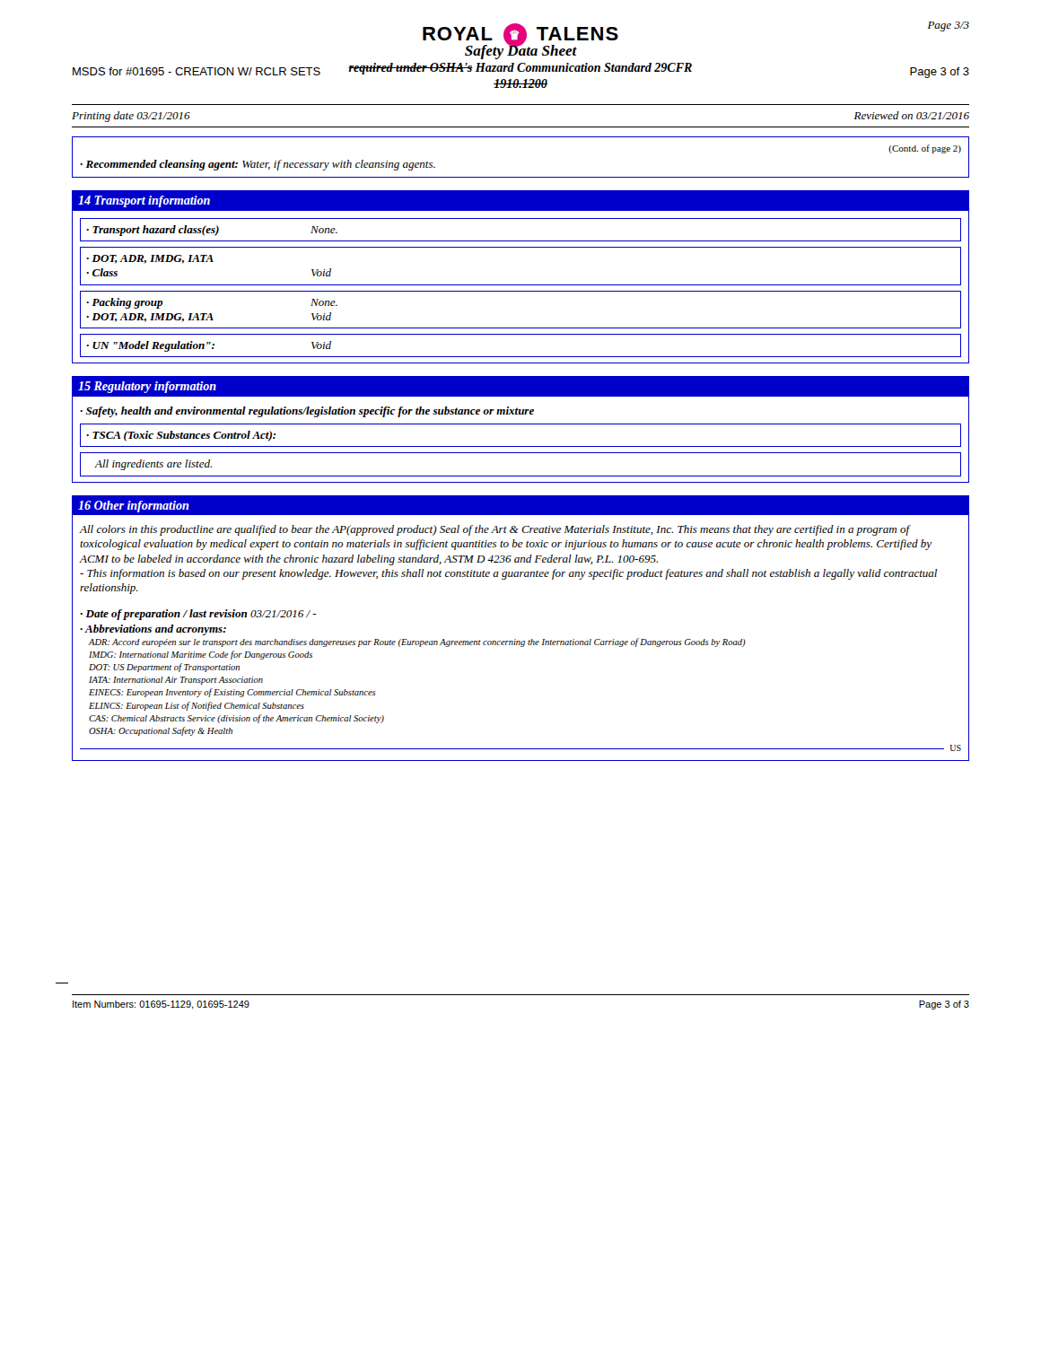Page 3/3
ROYAL ♛ TALENS
Safety Data Sheet
required under OSHA's Hazard Communication Standard 29CFR
1910.1200
MSDS for #01695 - CREATION W/ RCLR SETS
Page 3 of 3
Printing date 03/21/2016
Reviewed on 03/21/2016
(Contd. of page 2)
· Recommended cleansing agent: Water, if necessary with cleansing agents.
14 Transport information
· Transport hazard class(es)
None.
· DOT, ADR, IMDG, IATA
· Class
Void
· Packing group
None.
· DOT, ADR, IMDG, IATA
Void
· UN "Model Regulation":
Void
15 Regulatory information
· Safety, health and environmental regulations/legislation specific for the substance or mixture
· TSCA (Toxic Substances Control Act):
All ingredients are listed.
16 Other information
All colors in this productline are qualified to bear the AP(approved product) Seal of the Art & Creative Materials Institute, Inc. This means that they are certified in a program of toxicological evaluation by medical expert to contain no materials in sufficient quantities to be toxic or injurious to humans or to cause acute or chronic health problems. Certified by ACMI to be labeled in accordance with the chronic hazard labeling standard, ASTM D 4236 and Federal law, P.L. 100-695.
- This information is based on our present knowledge. However, this shall not constitute a guarantee for any specific product features and shall not establish a legally valid contractual relationship.
· Date of preparation / last revision 03/21/2016 / -
· Abbreviations and acronyms:
ADR: Accord européen sur le transport des marchandises dangereuses par Route (European Agreement concerning the International Carriage of Dangerous Goods by Road)
IMDG: International Maritime Code for Dangerous Goods
DOT: US Department of Transportation
IATA: International Air Transport Association
EINECS: European Inventory of Existing Commercial Chemical Substances
ELINCS: European List of Notified Chemical Substances
CAS: Chemical Abstracts Service (division of the American Chemical Society)
OSHA: Occupational Safety & Health
US
Item Numbers: 01695-1129, 01695-1249
Page 3 of 3